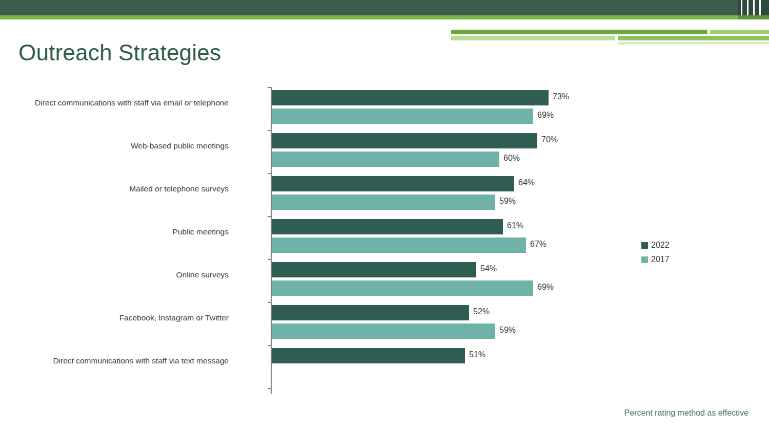Outreach Strategies
Direct communications with staff via email or telephone
73%
69%
Web-based public meetings
70%
60%
Mailed or telephone surveys
64%
59%
Public meetings
61%
67%
Online surveys
54%
69%
Facebook, Instagram or Twitter
52%
59%
Direct communications with staff via text message
51%
2022
2017
Percent rating method as effective